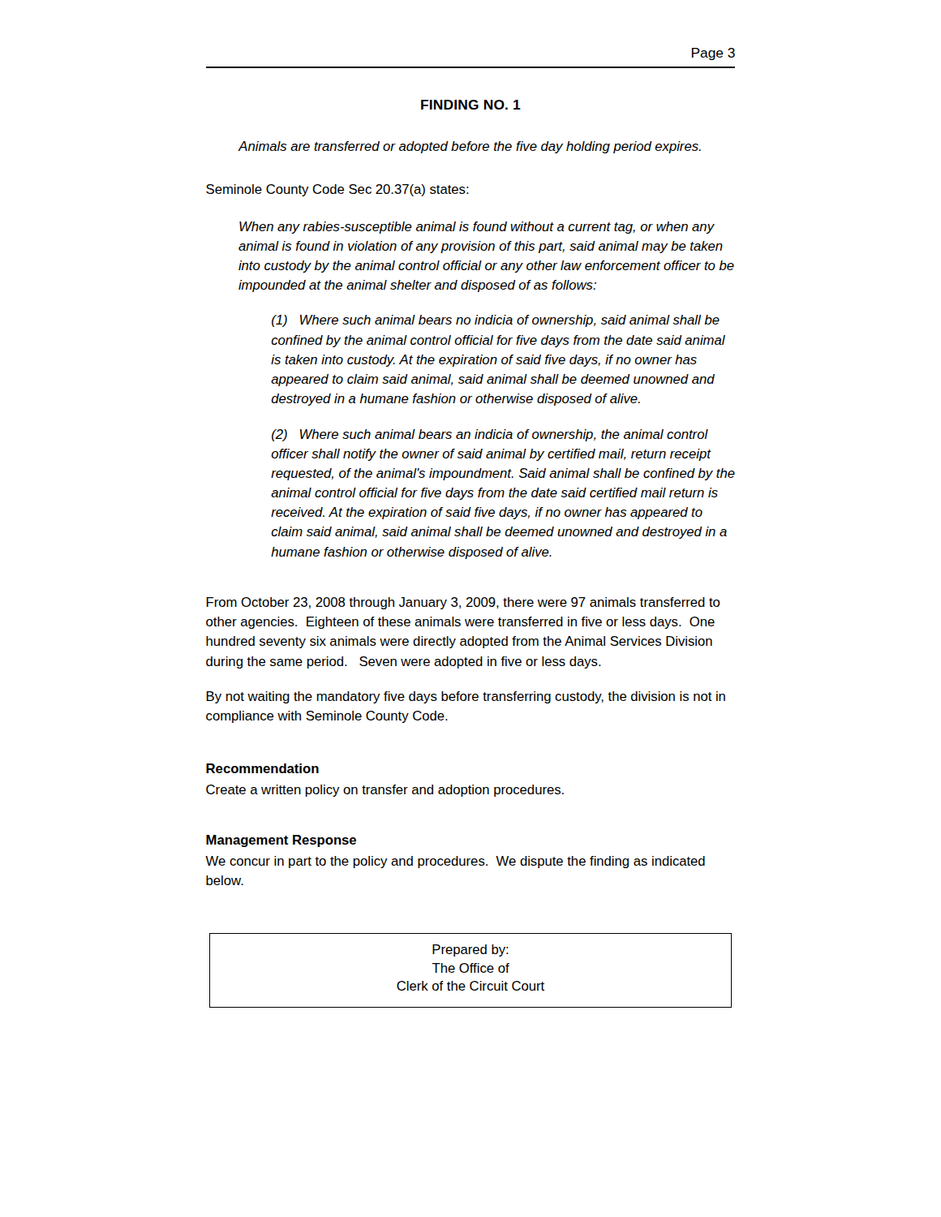Page 3
FINDING NO. 1
Animals are transferred or adopted before the five day holding period expires.
Seminole County Code Sec 20.37(a) states:
When any rabies-susceptible animal is found without a current tag, or when any animal is found in violation of any provision of this part, said animal may be taken into custody by the animal control official or any other law enforcement officer to be impounded at the animal shelter and disposed of as follows:
(1) Where such animal bears no indicia of ownership, said animal shall be confined by the animal control official for five days from the date said animal is taken into custody. At the expiration of said five days, if no owner has appeared to claim said animal, said animal shall be deemed unowned and destroyed in a humane fashion or otherwise disposed of alive.
(2) Where such animal bears an indicia of ownership, the animal control officer shall notify the owner of said animal by certified mail, return receipt requested, of the animal's impoundment. Said animal shall be confined by the animal control official for five days from the date said certified mail return is received. At the expiration of said five days, if no owner has appeared to claim said animal, said animal shall be deemed unowned and destroyed in a humane fashion or otherwise disposed of alive.
From October 23, 2008 through January 3, 2009, there were 97 animals transferred to other agencies. Eighteen of these animals were transferred in five or less days. One hundred seventy six animals were directly adopted from the Animal Services Division during the same period. Seven were adopted in five or less days.
By not waiting the mandatory five days before transferring custody, the division is not in compliance with Seminole County Code.
Recommendation
Create a written policy on transfer and adoption procedures.
Management Response
We concur in part to the policy and procedures. We dispute the finding as indicated below.
Prepared by:
The Office of
Clerk of the Circuit Court